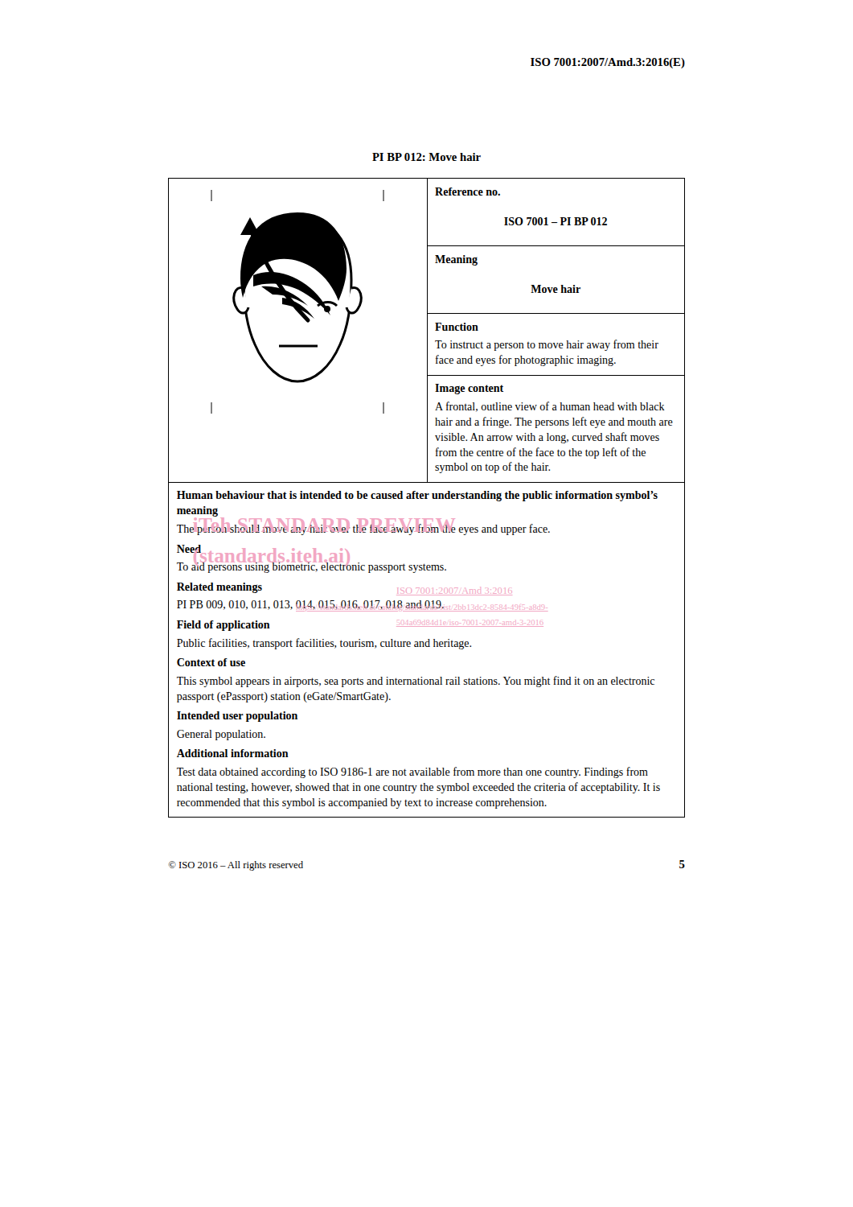ISO 7001:2007/Amd.3:2016(E)
PI BP 012: Move hair
| | Reference no. ISO 7001 – PI BP 012 |
| Meaning Move hair |
| Function To instruct a person to move hair away from their face and eyes for photographic imaging. |
| Image content A frontal, outline view of a human head with black hair and a fringe. The persons left eye and mouth are visible. An arrow with a long, curved shaft moves from the centre of the face to the top left of the symbol on top of the hair. |
| Human behaviour that is intended to be caused after understanding the public information symbol’s meaning The person should move any hair over the face away from the eyes and upper face. Need To aid persons using biometric, electronic passport systems. Related meanings PI PB 009, 010, 011, 013, 014, 015, 016, 017, 018 and 019. Field of application Public facilities, transport facilities, tourism, culture and heritage. Context of use This symbol appears in airports, sea ports and international rail stations. You might find it on an electronic passport (ePassport) station (eGate/SmartGate). Intended user population General population. Additional information Test data obtained according to ISO 9186-1 are not available from more than one country. Findings from national testing, however, showed that in one country the symbol exceeded the criteria of acceptability. It is recommended that this symbol is accompanied by text to increase comprehension. |
iTeh STANDARD PREVIEW
(standards.iteh.ai)
ISO 7001:2007/Amd 3:2016
https://standards.iteh.ai/catalog/standards/sist/2bb13dc2-8584-49f5-a8d9-
504a69d84d1e/iso-7001-2007-amd-3-2016
© ISO 2016 – All rights reserved 5